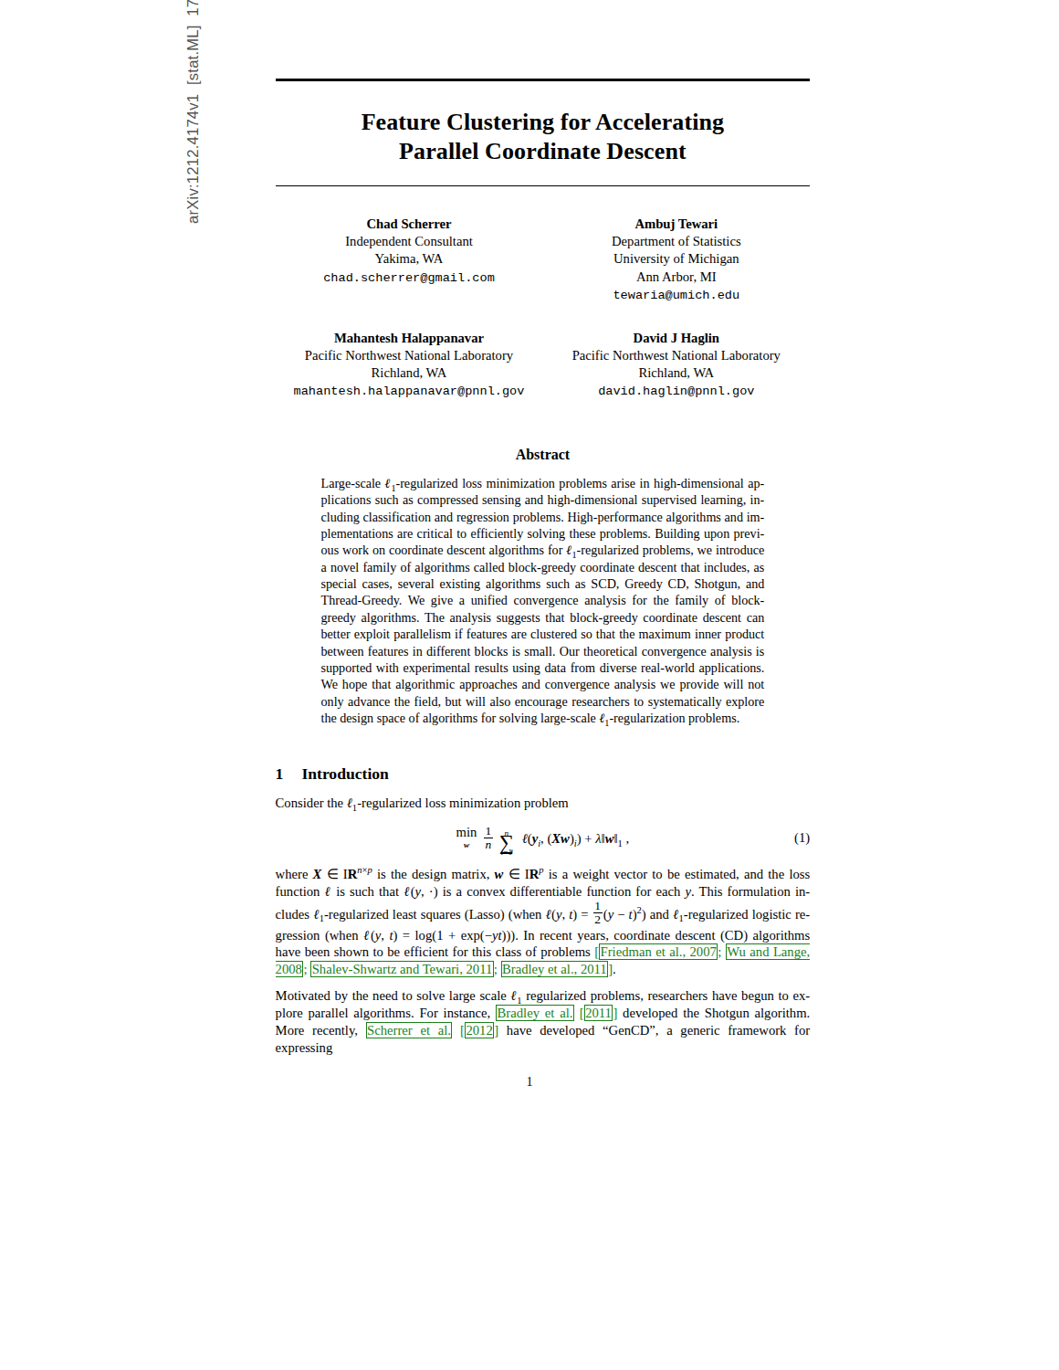arXiv:1212.4174v1 [stat.ML] 17 Dec 2012
Feature Clustering for Accelerating
Parallel Coordinate Descent
| Chad Scherrer Independent Consultant Yakima, WA chad.scherrer@gmail.com | Ambuj Tewari Department of Statistics University of Michigan Ann Arbor, MI tewaria@umich.edu |
| Mahantesh Halappanavar Pacific Northwest National Laboratory Richland, WA mahantesh.halappanavar@pnnl.gov | David J Haglin Pacific Northwest National Laboratory Richland, WA david.haglin@pnnl.gov |
Abstract
Large-scale ℓ1-regularized loss minimization problems arise in high-dimensional applications such as compressed sensing and high-dimensional supervised learning, including classification and regression problems. High-performance algorithms and implementations are critical to efficiently solving these problems. Building upon previous work on coordinate descent algorithms for ℓ1-regularized problems, we introduce a novel family of algorithms called block-greedy coordinate descent that includes, as special cases, several existing algorithms such as SCD, Greedy CD, Shotgun, and Thread-Greedy. We give a unified convergence analysis for the family of block-greedy algorithms. The analysis suggests that block-greedy coordinate descent can better exploit parallelism if features are clustered so that the maximum inner product between features in different blocks is small. Our theoretical convergence analysis is supported with experimental results using data from diverse real-world applications. We hope that algorithmic approaches and convergence analysis we provide will not only advance the field, but will also encourage researchers to systematically explore the design space of algorithms for solving large-scale ℓ1-regularization problems.
1 Introduction
Consider the ℓ1-regularized loss minimization problem
min w 1 n ∑ni=1 ℓ(yi, (Xw)i) + λ‖w‖1 , (1)
where X ∈ IRn×p is the design matrix, w ∈ IRp is a weight vector to be estimated, and the loss function ℓ is such that ℓ(y, ·) is a convex differentiable function for each y. This formulation includes ℓ1-regularized least squares (Lasso) (when ℓ(y, t) = 12(y − t)2) and ℓ1-regularized logistic regression (when ℓ(y, t) = log(1 + exp(−yt))). In recent years, coordinate descent (CD) algorithms have been shown to be efficient for this class of problems [Friedman et al., 2007; Wu and Lange, 2008; Shalev-Shwartz and Tewari, 2011; Bradley et al., 2011].
Motivated by the need to solve large scale ℓ1 regularized problems, researchers have begun to explore parallel algorithms. For instance, Bradley et al. [2011] developed the Shotgun algorithm. More recently, Scherrer et al. [2012] have developed “GenCD”, a generic framework for expressing
1